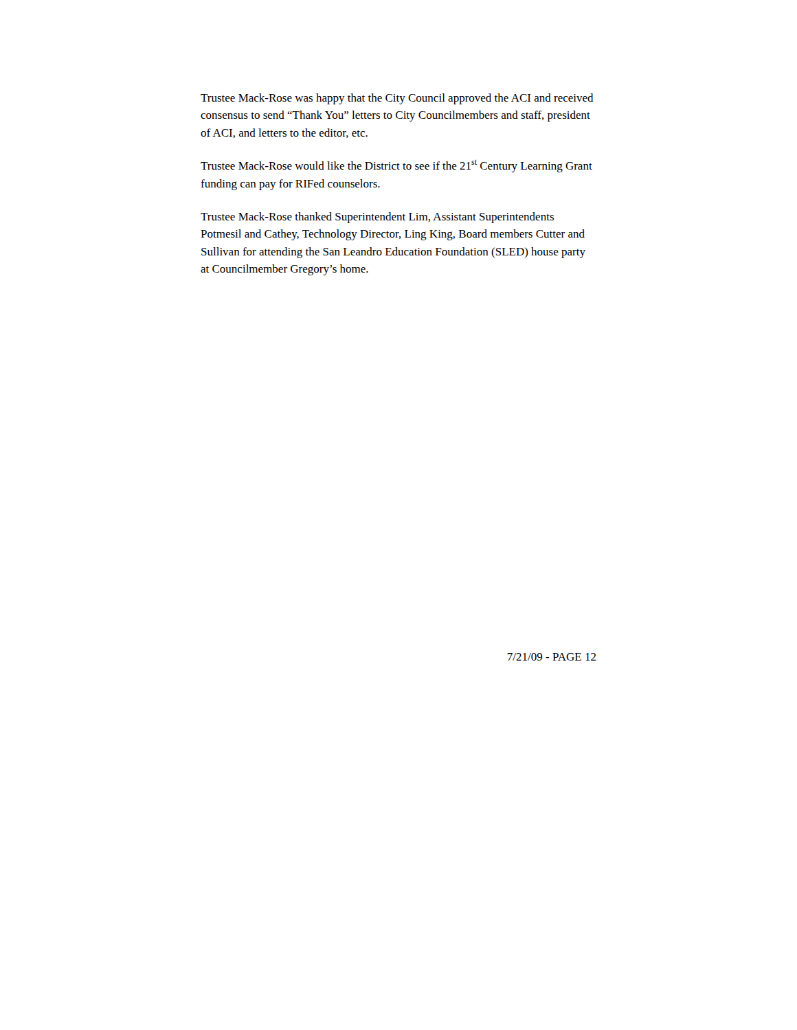Trustee Mack-Rose was happy that the City Council approved the ACI and received consensus to send “Thank You” letters to City Councilmembers and staff, president of ACI, and letters to the editor, etc.
Trustee Mack-Rose would like the District to see if the 21st Century Learning Grant funding can pay for RIFed counselors.
Trustee Mack-Rose thanked Superintendent Lim, Assistant Superintendents Potmesil and Cathey, Technology Director, Ling King, Board members Cutter and Sullivan for attending the San Leandro Education Foundation (SLED) house party at Councilmember Gregory’s home.
7/21/09 - PAGE 12